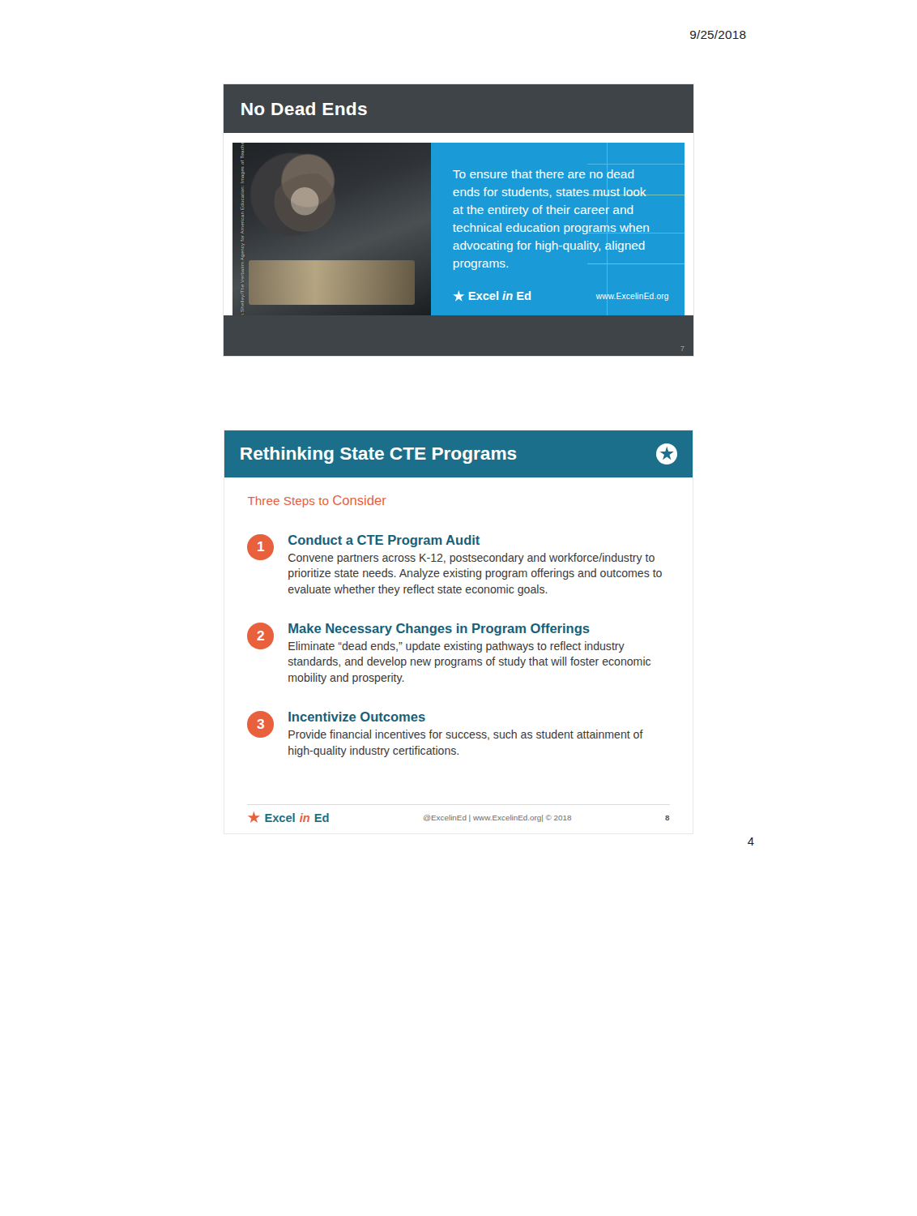9/25/2018
No Dead Ends
Photos courtesy of Allison Shelley/The Verbatim Agency for American Education: Images of Teachers and Students in Action
To ensure that there are no dead ends for students, states must look at the entirety of their career and technical education programs when advocating for high-quality, aligned programs.
Excelin Ed www.ExcelinEd.org
7
Rethinking State CTE Programs
Three Steps to Consider
1
Conduct a CTE Program Audit
Convene partners across K-12, postsecondary and workforce/industry to prioritize state needs. Analyze existing program offerings and outcomes to evaluate whether they reflect state economic goals.
2
Make Necessary Changes in Program Offerings
Eliminate “dead ends,” update existing pathways to reflect industry standards, and develop new programs of study that will foster economic mobility and prosperity.
3
Incentivize Outcomes
Provide financial incentives for success, such as student attainment of high-quality industry certifications.
Excelin Ed @ExcelinEd | www.ExcelinEd.org| © 2018 8
4